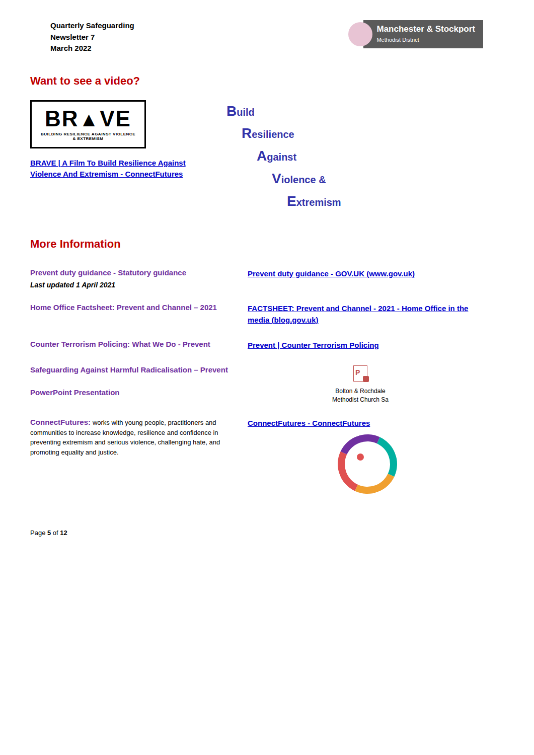Quarterly Safeguarding
Newsletter 7
March 2022
Manchester & Stockport
Methodist District
Want to see a video?
BR▲VE
BUILDING RESILIENCE AGAINST VIOLENCE & EXTREMISM
BRAVE | A Film To Build Resilience Against Violence And Extremism - ConnectFutures
Build
Resilience
Against
Violence &
Extremism
More Information
| Prevent duty guidance - Statutory guidance Last updated 1 April 2021 | Prevent duty guidance - GOV.UK (www.gov.uk) |
| Home Office Factsheet: Prevent and Channel – 2021 | FACTSHEET: Prevent and Channel - 2021 - Home Office in the media (blog.gov.uk) |
| Counter Terrorism Policing: What We Do - Prevent | Prevent / Counter Terrorism Policing |
| Safeguarding Against Harmful Radicalisation – Prevent PowerPoint Presentation | Bolton & Rochdale Methodist Church Sa |
| ConnectFutures: works with young people, practitioners and communities to increase knowledge, resilience and confidence in preventing extremism and serious violence, challenging hate, and promoting equality and justice. | ConnectFutures - ConnectFutures |
Page 5 of 12